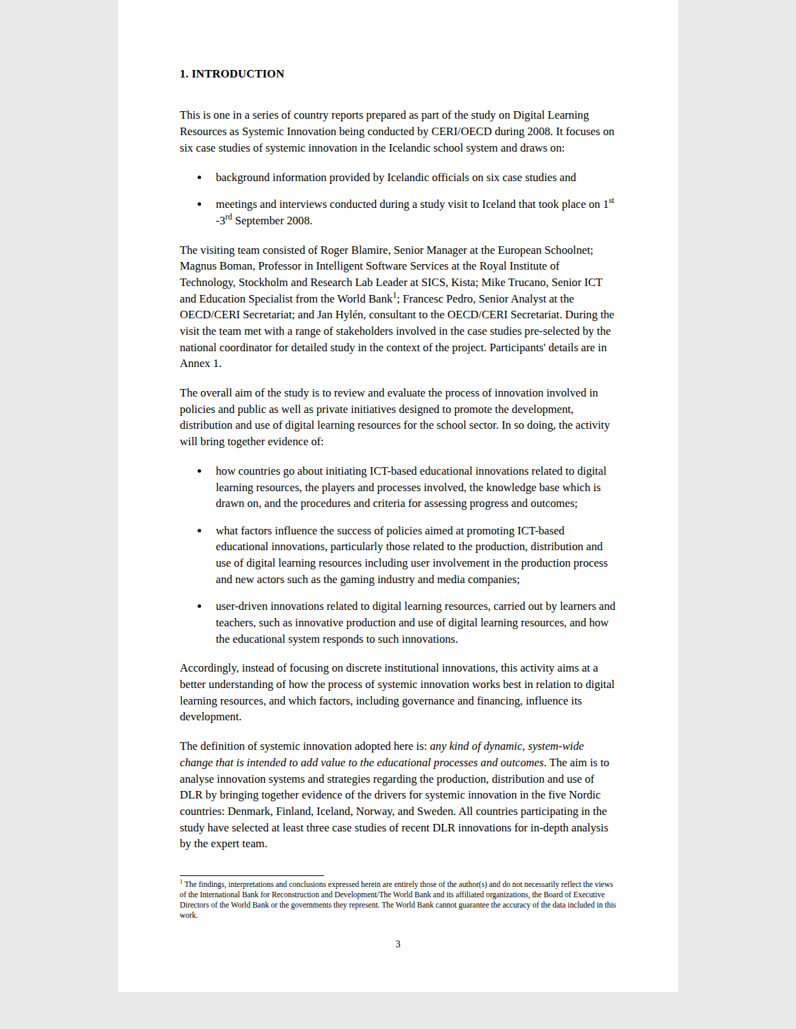1. INTRODUCTION
This is one in a series of country reports prepared as part of the study on Digital Learning Resources as Systemic Innovation being conducted by CERI/OECD during 2008. It focuses on six case studies of systemic innovation in the Icelandic school system and draws on:
background information provided by Icelandic officials on six case studies and
meetings and interviews conducted during a study visit to Iceland that took place on 1st -3rd September 2008.
The visiting team consisted of Roger Blamire, Senior Manager at the European Schoolnet; Magnus Boman, Professor in Intelligent Software Services at the Royal Institute of Technology, Stockholm and Research Lab Leader at SICS, Kista; Mike Trucano, Senior ICT and Education Specialist from the World Bank1; Francesc Pedro, Senior Analyst at the OECD/CERI Secretariat; and Jan Hylén, consultant to the OECD/CERI Secretariat. During the visit the team met with a range of stakeholders involved in the case studies pre-selected by the national coordinator for detailed study in the context of the project. Participants' details are in Annex 1.
The overall aim of the study is to review and evaluate the process of innovation involved in policies and public as well as private initiatives designed to promote the development, distribution and use of digital learning resources for the school sector. In so doing, the activity will bring together evidence of:
how countries go about initiating ICT-based educational innovations related to digital learning resources, the players and processes involved, the knowledge base which is drawn on, and the procedures and criteria for assessing progress and outcomes;
what factors influence the success of policies aimed at promoting ICT-based educational innovations, particularly those related to the production, distribution and use of digital learning resources including user involvement in the production process and new actors such as the gaming industry and media companies;
user-driven innovations related to digital learning resources, carried out by learners and teachers, such as innovative production and use of digital learning resources, and how the educational system responds to such innovations.
Accordingly, instead of focusing on discrete institutional innovations, this activity aims at a better understanding of how the process of systemic innovation works best in relation to digital learning resources, and which factors, including governance and financing, influence its development.
The definition of systemic innovation adopted here is: any kind of dynamic, system-wide change that is intended to add value to the educational processes and outcomes. The aim is to analyse innovation systems and strategies regarding the production, distribution and use of DLR by bringing together evidence of the drivers for systemic innovation in the five Nordic countries: Denmark, Finland, Iceland, Norway, and Sweden. All countries participating in the study have selected at least three case studies of recent DLR innovations for in-depth analysis by the expert team.
1 The findings, interpretations and conclusions expressed herein are entirely those of the author(s) and do not necessarily reflect the views of the International Bank for Reconstruction and Development/The World Bank and its affiliated organizations, the Board of Executive Directors of the World Bank or the governments they represent. The World Bank cannot guarantee the accuracy of the data included in this work.
3